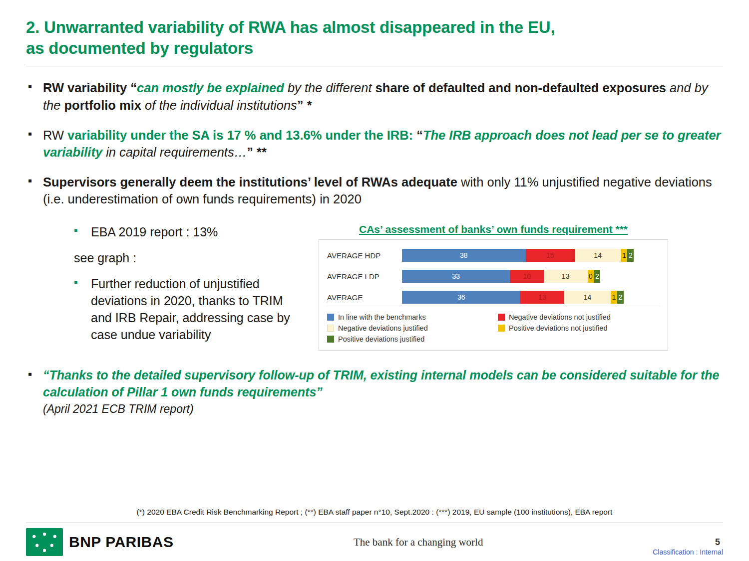2. Unwarranted variability of RWA has almost disappeared in the EU,
as documented by regulators
RW variability “can mostly be explained by the different share of defaulted and non-defaulted exposures and by the portfolio mix of the individual institutions” *
RW variability under the SA is 17 % and 13.6% under the IRB: “The IRB approach does not lead per se to greater variability in capital requirements…” **
Supervisors generally deem the institutions’ level of RWAs adequate with only 11% unjustified negative deviations (i.e. underestimation of own funds requirements) in 2020
EBA 2019 report : 13%
see graph :
Further reduction of unjustified deviations in 2020, thanks to TRIM and IRB Repair, addressing case by case undue variability
CAs’ assessment of banks’ own funds requirement ***
| AVERAGE HDP | 38 15 14 1 2 |
| AVERAGE LDP | 33 10 13 0 2 |
| AVERAGE | 36 13 14 1 2 |
In line with the benchmarks
Negative deviations not justified
Negative deviations justified
Positive deviations not justified
Positive deviations justified
“Thanks to the detailed supervisory follow-up of TRIM, existing internal models can be considered suitable for the calculation of Pillar 1 own funds requirements”
(April 2021 ECB TRIM report)
(*) 2020 EBA Credit Risk Benchmarking Report ; (**) EBA staff paper n°10, Sept.2020 : (***) 2019, EU sample (100 institutions), EBA report
BNP PARIBAS
The bank for a changing world
5
Classification : Internal